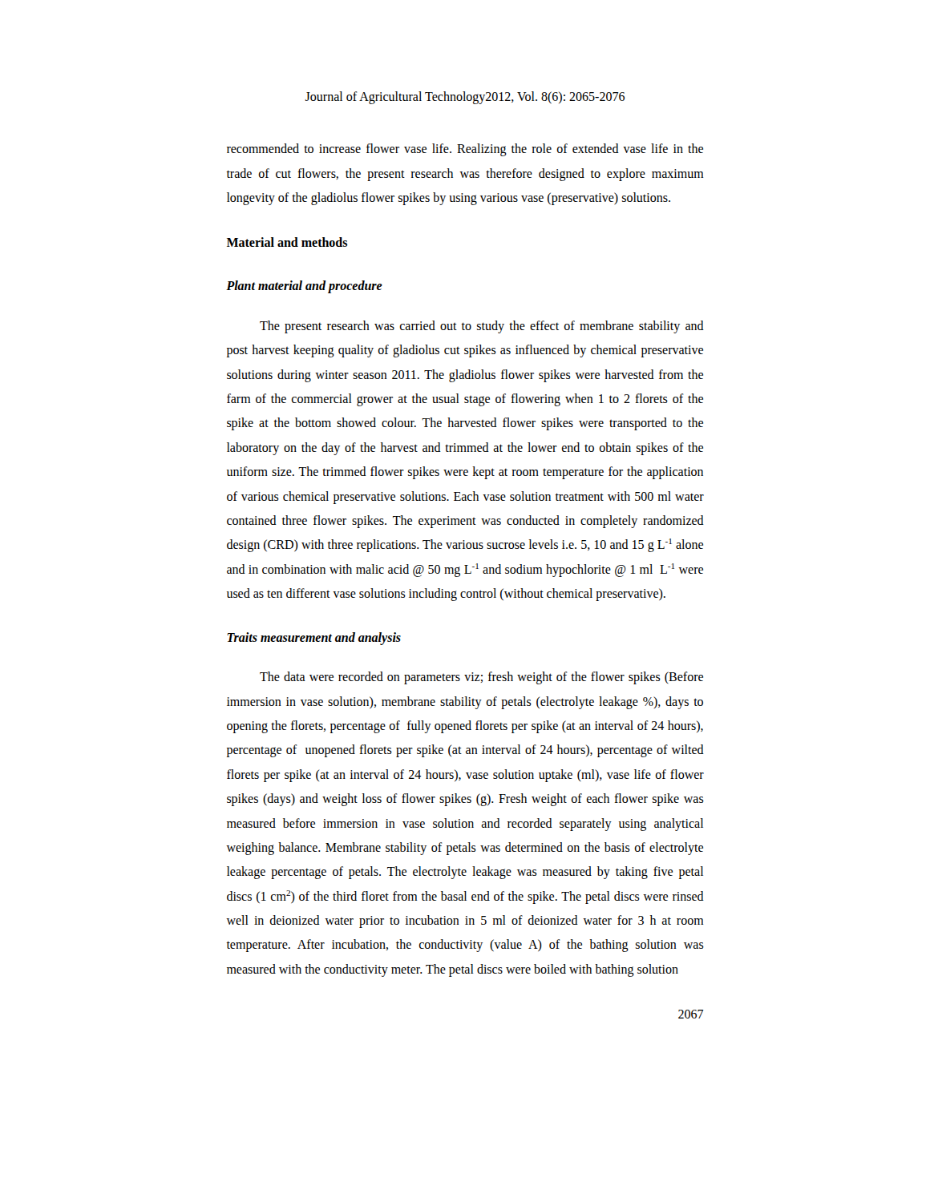Journal of Agricultural Technology2012, Vol. 8(6): 2065-2076
recommended to increase flower vase life. Realizing the role of extended vase life in the trade of cut flowers, the present research was therefore designed to explore maximum longevity of the gladiolus flower spikes by using various vase (preservative) solutions.
Material and methods
Plant material and procedure
The present research was carried out to study the effect of membrane stability and post harvest keeping quality of gladiolus cut spikes as influenced by chemical preservative solutions during winter season 2011. The gladiolus flower spikes were harvested from the farm of the commercial grower at the usual stage of flowering when 1 to 2 florets of the spike at the bottom showed colour. The harvested flower spikes were transported to the laboratory on the day of the harvest and trimmed at the lower end to obtain spikes of the uniform size. The trimmed flower spikes were kept at room temperature for the application of various chemical preservative solutions. Each vase solution treatment with 500 ml water contained three flower spikes. The experiment was conducted in completely randomized design (CRD) with three replications. The various sucrose levels i.e. 5, 10 and 15 g L-1 alone and in combination with malic acid @ 50 mg L-1 and sodium hypochlorite @ 1 ml L-1 were used as ten different vase solutions including control (without chemical preservative).
Traits measurement and analysis
The data were recorded on parameters viz; fresh weight of the flower spikes (Before immersion in vase solution), membrane stability of petals (electrolyte leakage %), days to opening the florets, percentage of fully opened florets per spike (at an interval of 24 hours), percentage of unopened florets per spike (at an interval of 24 hours), percentage of wilted florets per spike (at an interval of 24 hours), vase solution uptake (ml), vase life of flower spikes (days) and weight loss of flower spikes (g). Fresh weight of each flower spike was measured before immersion in vase solution and recorded separately using analytical weighing balance. Membrane stability of petals was determined on the basis of electrolyte leakage percentage of petals. The electrolyte leakage was measured by taking five petal discs (1 cm2) of the third floret from the basal end of the spike. The petal discs were rinsed well in deionized water prior to incubation in 5 ml of deionized water for 3 h at room temperature. After incubation, the conductivity (value A) of the bathing solution was measured with the conductivity meter. The petal discs were boiled with bathing solution
2067